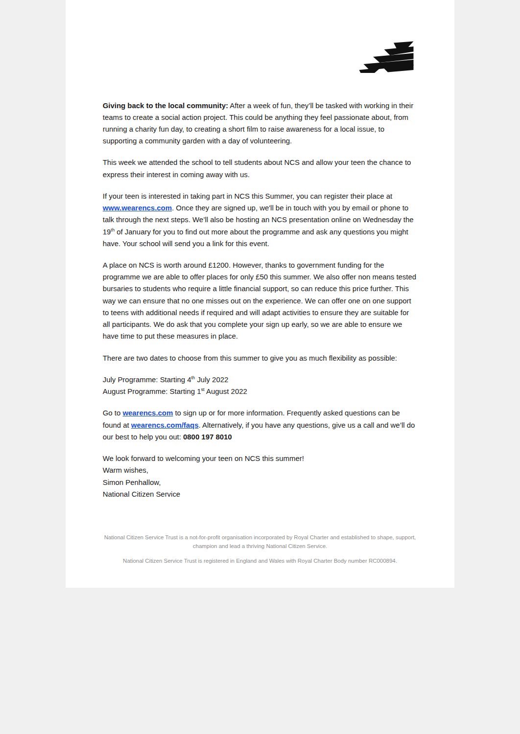Giving back to the local community: After a week of fun, they’ll be tasked with working in their teams to create a social action project. This could be anything they feel passionate about, from running a charity fun day, to creating a short film to raise awareness for a local issue, to supporting a community garden with a day of volunteering.
This week we attended the school to tell students about NCS and allow your teen the chance to express their interest in coming away with us.
If your teen is interested in taking part in NCS this Summer, you can register their place at www.wearencs.com. Once they are signed up, we'll be in touch with you by email or phone to talk through the next steps. We’ll also be hosting an NCS presentation online on Wednesday the 19th of January for you to find out more about the programme and ask any questions you might have. Your school will send you a link for this event.
A place on NCS is worth around £1200. However, thanks to government funding for the programme we are able to offer places for only £50 this summer. We also offer non means tested bursaries to students who require a little financial support, so can reduce this price further. This way we can ensure that no one misses out on the experience. We can offer one on one support to teens with additional needs if required and will adapt activities to ensure they are suitable for all participants. We do ask that you complete your sign up early, so we are able to ensure we have time to put these measures in place.
There are two dates to choose from this summer to give you as much flexibility as possible:
July Programme: Starting 4th July 2022
August Programme: Starting 1st August 2022
Go to wearencs.com to sign up or for more information. Frequently asked questions can be found at wearencs.com/faqs. Alternatively, if you have any questions, give us a call and we’ll do our best to help you out: 0800 197 8010
We look forward to welcoming your teen on NCS this summer!
Warm wishes,
Simon Penhallow,
National Citizen Service
National Citizen Service Trust is a not-for-profit organisation incorporated by Royal Charter and established to shape, support, champion and lead a thriving National Citizen Service.
National Citizen Service Trust is registered in England and Wales with Royal Charter Body number RC000894.